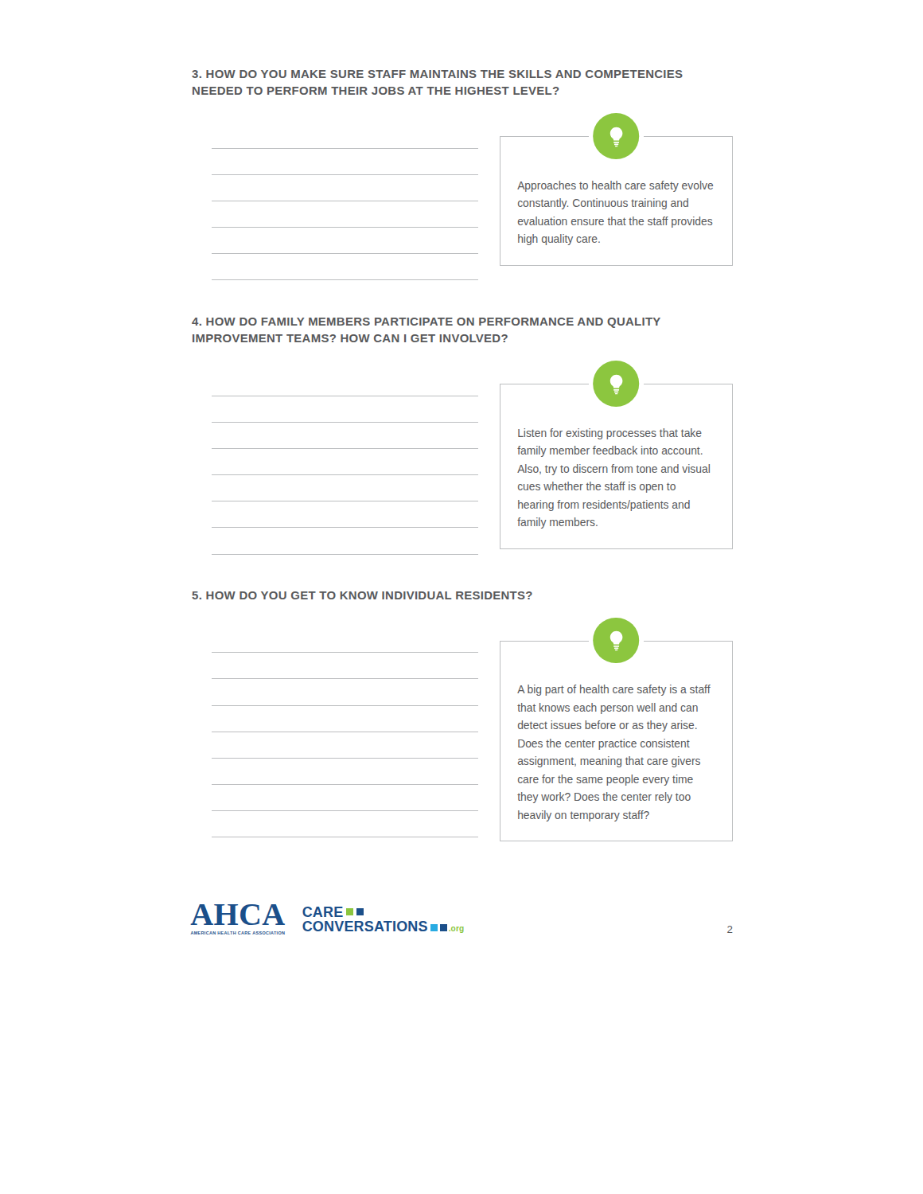3. How do you make sure staff maintains the skills and competencies needed to perform their jobs at the highest level?
Approaches to health care safety evolve constantly. Continuous training and evaluation ensure that the staff provides high quality care.
4. How do family members participate on performance and quality improvement teams? How can I get involved?
Listen for existing processes that take family member feedback into account. Also, try to discern from tone and visual cues whether the staff is open to hearing from residents/patients and family members.
5. How do you get to know individual residents?
A big part of health care safety is a staff that knows each person well and can detect issues before or as they arise. Does the center practice consistent assignment, meaning that care givers care for the same people every time they work? Does the center rely too heavily on temporary staff?
AHCA
AMERICAN HEALTH CARE ASSOCIATION
CARE
CONVERSATIONS .org
2